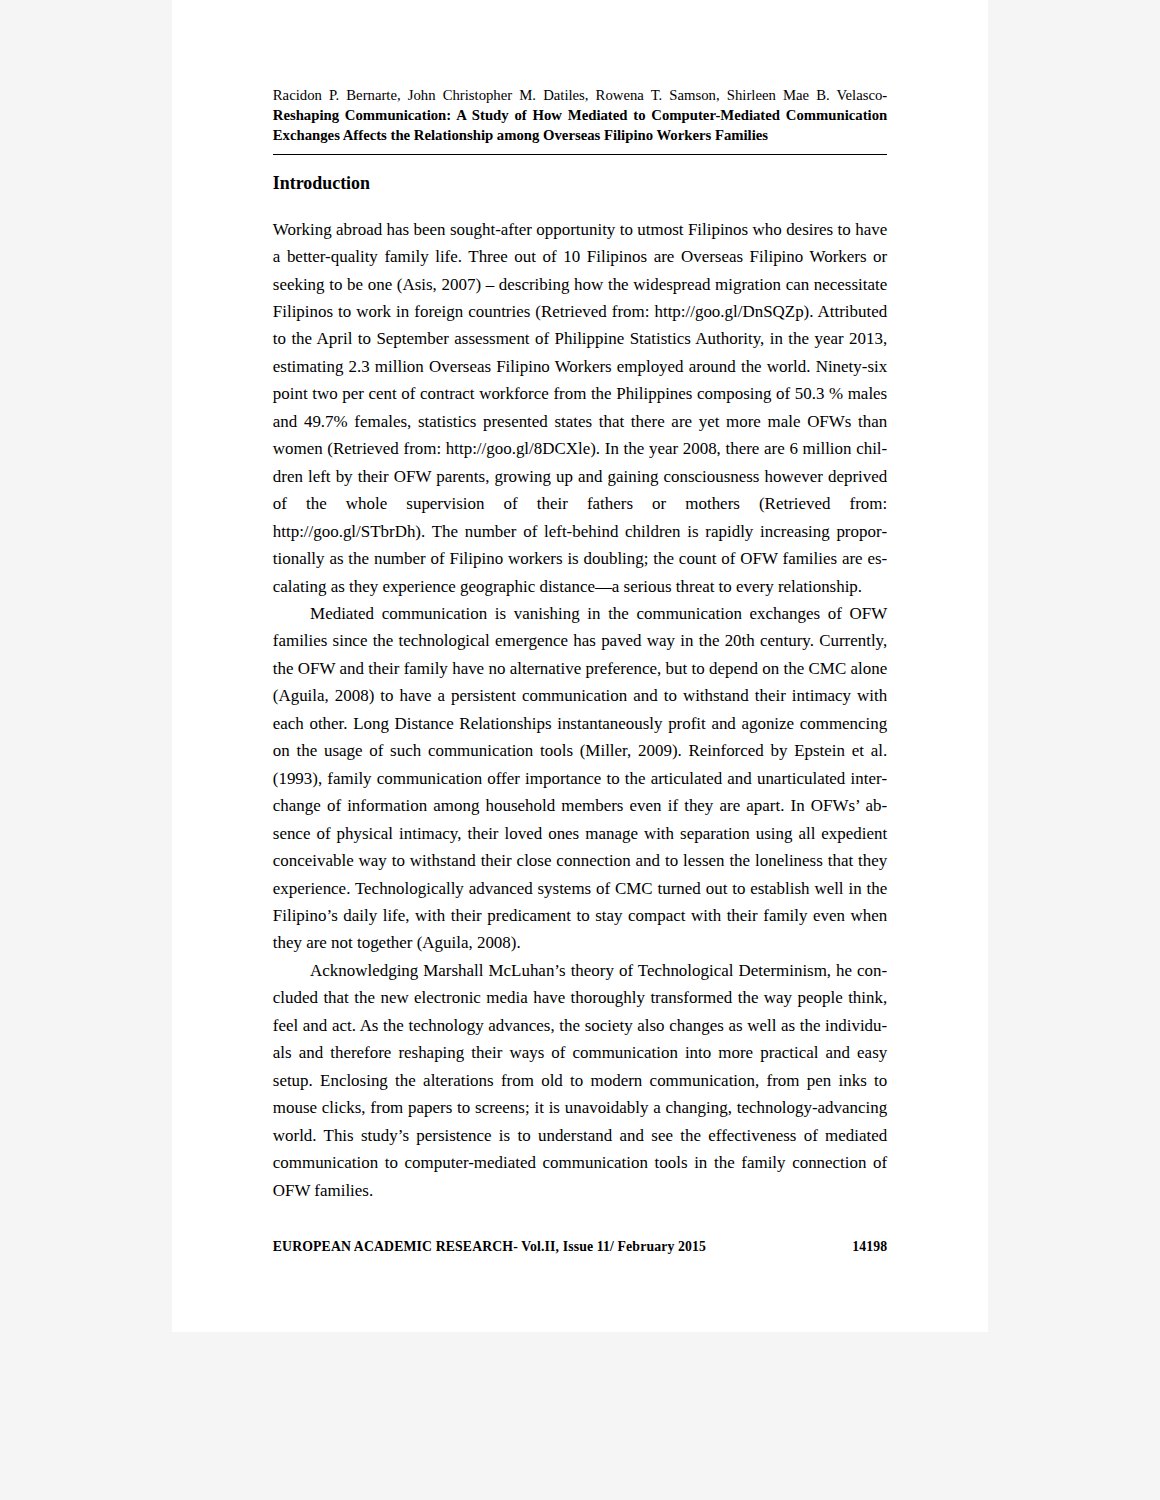Racidon P. Bernarte, John Christopher M. Datiles, Rowena T. Samson, Shirleen Mae B. Velasco- Reshaping Communication: A Study of How Mediated to Computer-Mediated Communication Exchanges Affects the Relationship among Overseas Filipino Workers Families
Introduction
Working abroad has been sought-after opportunity to utmost Filipinos who desires to have a better-quality family life. Three out of 10 Filipinos are Overseas Filipino Workers or seeking to be one (Asis, 2007) – describing how the widespread migration can necessitate Filipinos to work in foreign countries (Retrieved from: http://goo.gl/DnSQZp). Attributed to the April to September assessment of Philippine Statistics Authority, in the year 2013, estimating 2.3 million Overseas Filipino Workers employed around the world. Ninety-six point two per cent of contract workforce from the Philippines composing of 50.3 % males and 49.7% females, statistics presented states that there are yet more male OFWs than women (Retrieved from: http://goo.gl/8DCXle). In the year 2008, there are 6 million children left by their OFW parents, growing up and gaining consciousness however deprived of the whole supervision of their fathers or mothers (Retrieved from: http://goo.gl/STbrDh). The number of left-behind children is rapidly increasing proportionally as the number of Filipino workers is doubling; the count of OFW families are escalating as they experience geographic distance—a serious threat to every relationship.
Mediated communication is vanishing in the communication exchanges of OFW families since the technological emergence has paved way in the 20th century. Currently, the OFW and their family have no alternative preference, but to depend on the CMC alone (Aguila, 2008) to have a persistent communication and to withstand their intimacy with each other. Long Distance Relationships instantaneously profit and agonize commencing on the usage of such communication tools (Miller, 2009). Reinforced by Epstein et al. (1993), family communication offer importance to the articulated and unarticulated interchange of information among household members even if they are apart. In OFWs’ absence of physical intimacy, their loved ones manage with separation using all expedient conceivable way to withstand their close connection and to lessen the loneliness that they experience. Technologically advanced systems of CMC turned out to establish well in the Filipino’s daily life, with their predicament to stay compact with their family even when they are not together (Aguila, 2008).
Acknowledging Marshall McLuhan’s theory of Technological Determinism, he concluded that the new electronic media have thoroughly transformed the way people think, feel and act. As the technology advances, the society also changes as well as the individuals and therefore reshaping their ways of communication into more practical and easy setup. Enclosing the alterations from old to modern communication, from pen inks to mouse clicks, from papers to screens; it is unavoidably a changing, technology-advancing world. This study’s persistence is to understand and see the effectiveness of mediated communication to computer-mediated communication tools in the family connection of OFW families.
EUROPEAN ACADEMIC RESEARCH- Vol.II, Issue 11/ February 2015 14198